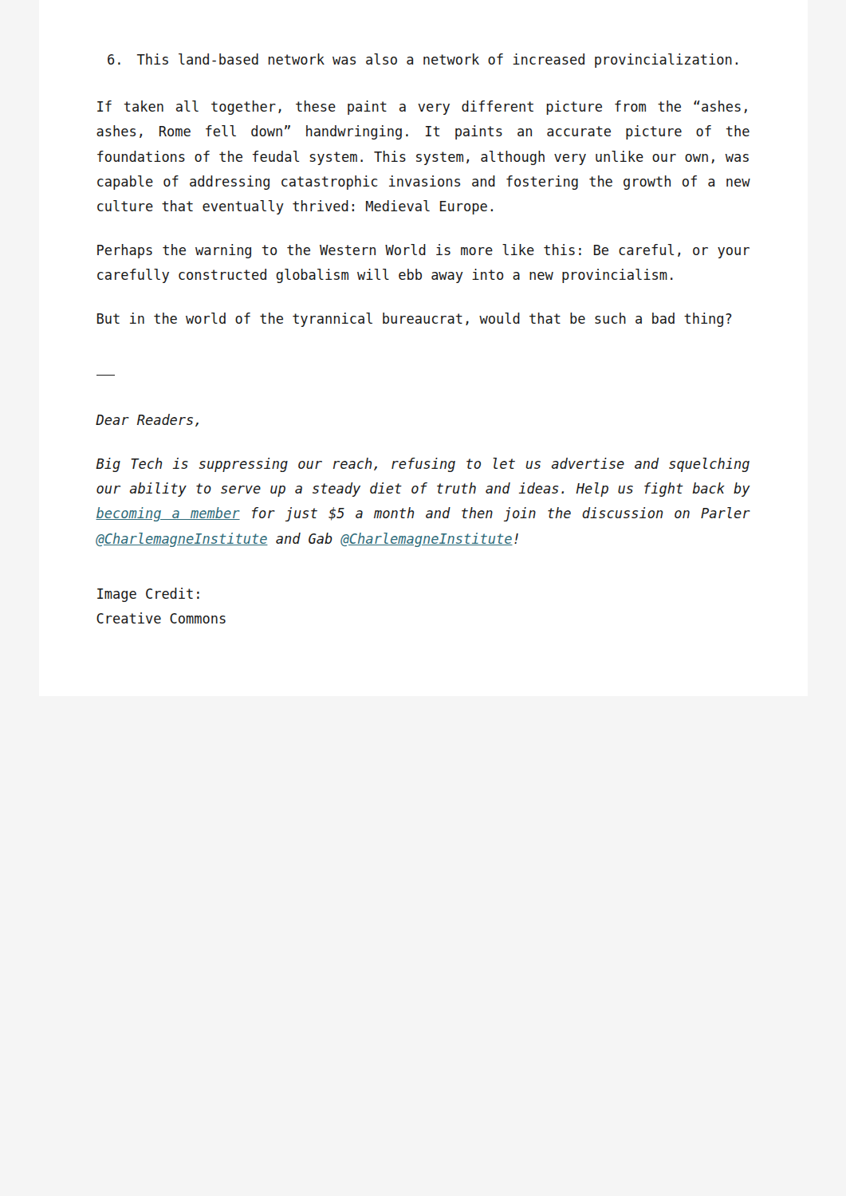This land-based network was also a network of increased provincialization.
If taken all together, these paint a very different picture from the “ashes, ashes, Rome fell down” handwringing. It paints an accurate picture of the foundations of the feudal system. This system, although very unlike our own, was capable of addressing catastrophic invasions and fostering the growth of a new culture that eventually thrived: Medieval Europe.
Perhaps the warning to the Western World is more like this: Be careful, or your carefully constructed globalism will ebb away into a new provincialism.
But in the world of the tyrannical bureaucrat, would that be such a bad thing?
Dear Readers,
Big Tech is suppressing our reach, refusing to let us advertise and squelching our ability to serve up a steady diet of truth and ideas. Help us fight back by becoming a member for just $5 a month and then join the discussion on Parler @CharlemagneInstitute and Gab @CharlemagneInstitute!
Image Credit: Creative Commons